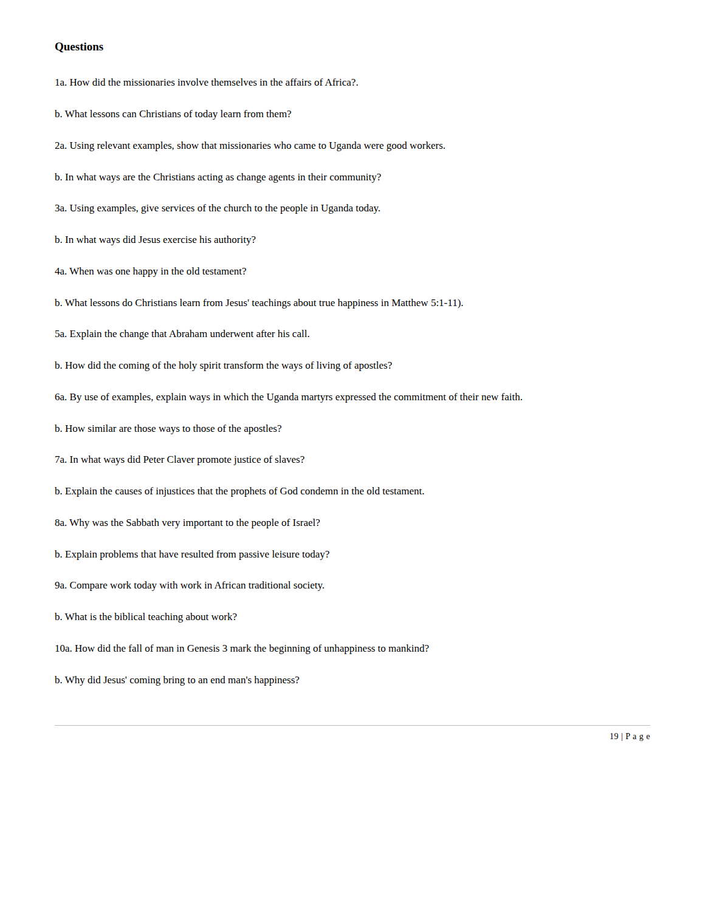Questions
1a. How did the missionaries involve themselves in the affairs of Africa?.
b. What lessons can Christians of today learn from them?
2a. Using relevant examples, show that missionaries who came to Uganda were good workers.
b. In what ways are the Christians acting as change agents in their community?
3a. Using examples, give services of the church to the people in Uganda today.
b. In what ways did Jesus exercise his authority?
4a. When was one happy in the old testament?
b. What lessons do Christians learn from Jesus' teachings about true happiness in Matthew 5:1-11).
5a. Explain the change that Abraham underwent after his call.
b. How did the coming of the holy spirit transform the ways of living of apostles?
6a. By use of examples, explain ways in which the Uganda martyrs expressed the commitment of their new faith.
b. How similar are those ways to those of the apostles?
7a. In what ways did Peter Claver promote justice of slaves?
b. Explain the causes of injustices that the prophets of God condemn in the old testament.
8a. Why was the Sabbath very important to the people of Israel?
b. Explain problems that have resulted from passive leisure today?
9a. Compare work today with work in African traditional society.
b. What is the biblical teaching about work?
10a. How did the fall of man in Genesis 3 mark the beginning of unhappiness to mankind?
b. Why did Jesus' coming bring to an end man's happiness?
19 | P a g e